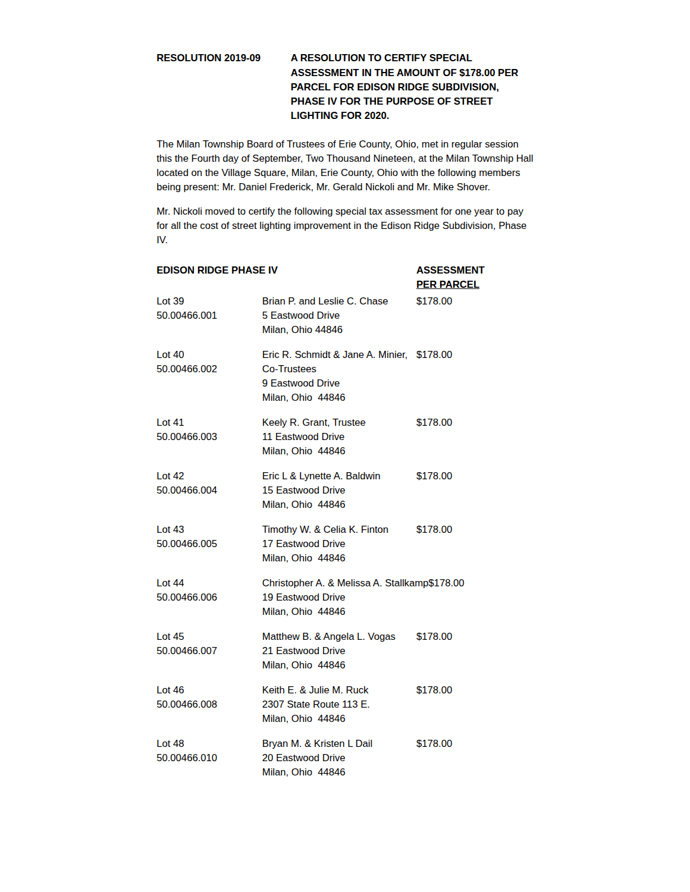RESOLUTION 2019-09
A RESOLUTION TO CERTIFY SPECIAL ASSESSMENT IN THE AMOUNT OF $178.00 PER PARCEL FOR EDISON RIDGE SUBDIVISION, PHASE IV FOR THE PURPOSE OF STREET LIGHTING FOR 2020.
The Milan Township Board of Trustees of Erie County, Ohio, met in regular session this the Fourth day of September, Two Thousand Nineteen, at the Milan Township Hall located on the Village Square, Milan, Erie County, Ohio with the following members being present: Mr. Daniel Frederick, Mr. Gerald Nickoli and Mr. Mike Shover.
Mr. Nickoli moved to certify the following special tax assessment for one year to pay for all the cost of street lighting improvement in the Edison Ridge Subdivision, Phase IV.
EDISON RIDGE PHASE IV
ASSESSMENT
PER PARCEL
Lot 39
50.00466.001
Brian P. and Leslie C. Chase
5 Eastwood Drive
Milan, Ohio 44846
$178.00
Lot 40
50.00466.002
Eric R. Schmidt & Jane A. Minier,
Co-Trustees
9 Eastwood Drive
Milan, Ohio 44846
$178.00
Lot 41
50.00466.003
Keely R. Grant, Trustee
11 Eastwood Drive
Milan, Ohio 44846
$178.00
Lot 42
50.00466.004
Eric L & Lynette A. Baldwin
15 Eastwood Drive
Milan, Ohio 44846
$178.00
Lot 43
50.00466.005
Timothy W. & Celia K. Finton
17 Eastwood Drive
Milan, Ohio 44846
$178.00
Lot 44
50.00466.006
Christopher A. & Melissa A. Stallkamp
19 Eastwood Drive
Milan, Ohio 44846
$178.00
Lot 45
50.00466.007
Matthew B. & Angela L. Vogas
21 Eastwood Drive
Milan, Ohio 44846
$178.00
Lot 46
50.00466.008
Keith E. & Julie M. Ruck
2307 State Route 113 E.
Milan, Ohio 44846
$178.00
Lot 48
50.00466.010
Bryan M. & Kristen L Dail
20 Eastwood Drive
Milan, Ohio 44846
$178.00